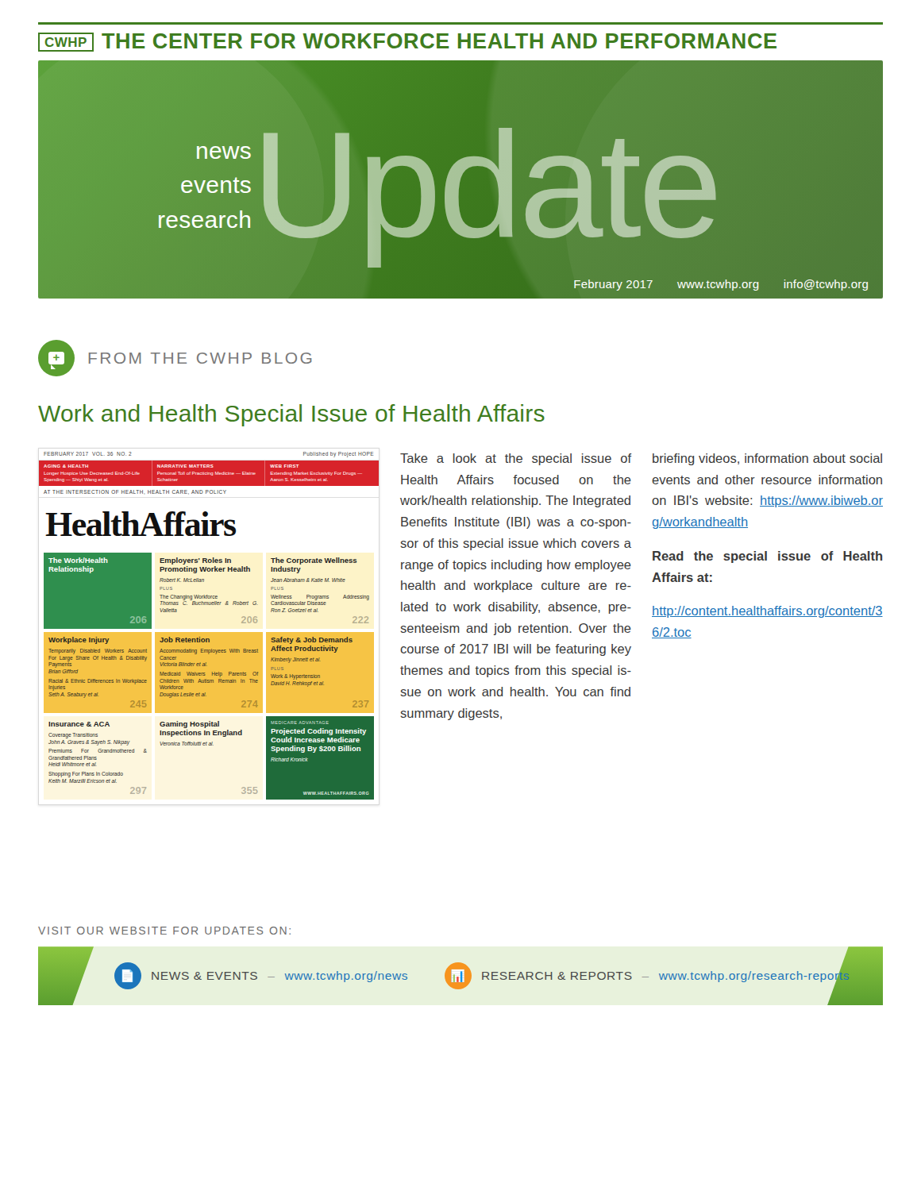CWHP
The Center for Workforce Health and Performance
news
events
research
Update
February 2017 www.tcwhp.org info@tcwhp.org
From the CWHP Blog
Work and Health Special Issue of Health Affairs
FEBRUARY 2017 VOL. 36 NO. 2 Published by Project HOPE
AGING & HEALTHLonger Hospice Use Decreased End-Of-Life Spending — Shiyi Wang et al.
NARRATIVE MATTERSPersonal Toll of Practicing Medicine — Elaine Schattner
WEB FIRSTExtending Market Exclusivity For Drugs — Aaron S. Kesselheim et al.
At the intersection of health, health care, and policy
HealthAffairs
The Work/Health Relationship
206
Employers' Roles In Promoting Worker Health
Robert K. McLellan
plus The Changing Workforce
Thomas C. Buchmueller & Robert G. Valletta
206
The Corporate Wellness Industry
Jean Abraham & Katie M. White
plus Wellness Programs Addressing Cardiovascular Disease
Ron Z. Goetzel et al.
222
Workplace Injury
Temporarily Disabled Workers Account For Large Share Of Health & Disability Payments
Brian Gifford
Racial & Ethnic Differences In Workplace Injuries
Seth A. Seabury et al.
245
Job Retention
Accommodating Employees With Breast Cancer
Victoria Blinder et al.
Medicaid Waivers Help Parents Of Children With Autism Remain In The Workforce
Douglas Leslie et al.
274
Safety & Job Demands Affect Productivity
Kimberly Jinnett et al.
plus Work & Hypertension
David H. Rehkopf et al.
237
Insurance & ACA
Coverage Transitions
John A. Graves & Sayeh S. Nikpay
Premiums For Grandmothered & Grandfathered Plans
Heidi Whitmore et al.
Shopping For Plans In Colorado
Keith M. Marzilli Ericson et al.
297
Gaming Hospital Inspections In England
Veronica Toffolutti et al.
355
Medicare Advantage
Projected Coding Intensity Could Increase Medicare Spending By $200 Billion
Richard Kronick
WWW.HEALTHAFFAIRS.ORG
Take a look at the special issue of Health Affairs focused on the work/health relationship. The Integrated Benefits Institute (IBI) was a co-sponsor of this special issue which covers a range of topics including how employee health and workplace culture are related to work disability, absence, presenteeism and job retention. Over the course of 2017 IBI will be featuring key themes and topics from this special issue on work and health. You can find summary digests,
briefing videos, information about social events and other resource information on IBI's website: https://www.ibiweb.org/workandhealth
Read the special issue of Health Affairs at:
http://content.healthaffairs.org/content/36/2.toc
Visit our website for updates on:
📄
News & Events – www.tcwhp.org/news
📊
Research & Reports – www.tcwhp.org/research-reports